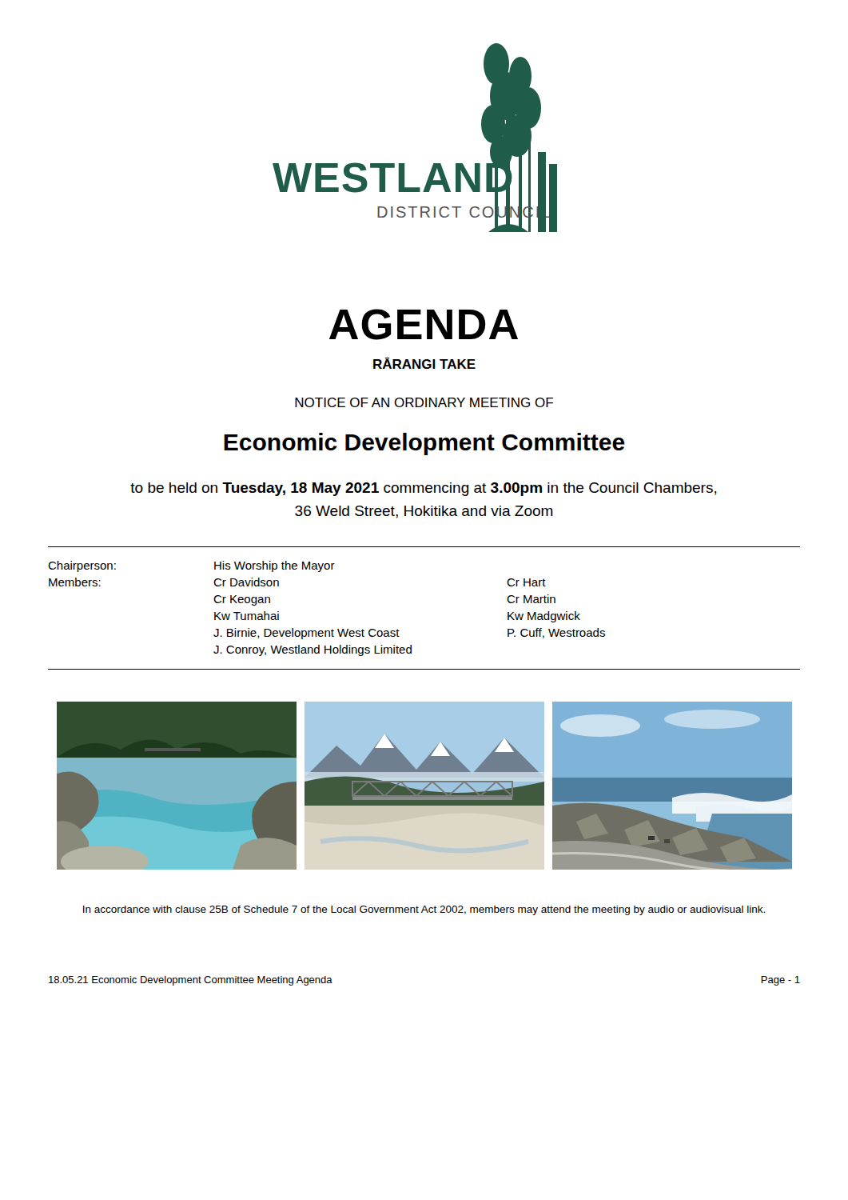WESTLAND DISTRICT COUNCIL
AGENDA
RĀRANGI TAKE
NOTICE OF AN ORDINARY MEETING OF
Economic Development Committee
to be held on Tuesday, 18 May 2021 commencing at 3.00pm in the Council Chambers,
36 Weld Street, Hokitika and via Zoom
| Chairperson: | His Worship the Mayor | |
| Members: | Cr Davidson | Cr Hart |
| | Cr Keogan | Cr Martin |
| | Kw Tumahai | Kw Madgwick |
| | J. Birnie, Development West Coast | P. Cuff, Westroads |
| | J. Conroy, Westland Holdings Limited | |
In accordance with clause 25B of Schedule 7 of the Local Government Act 2002, members may attend the meeting by audio or audiovisual link.
18.05.21 Economic Development Committee Meeting Agenda Page - 1